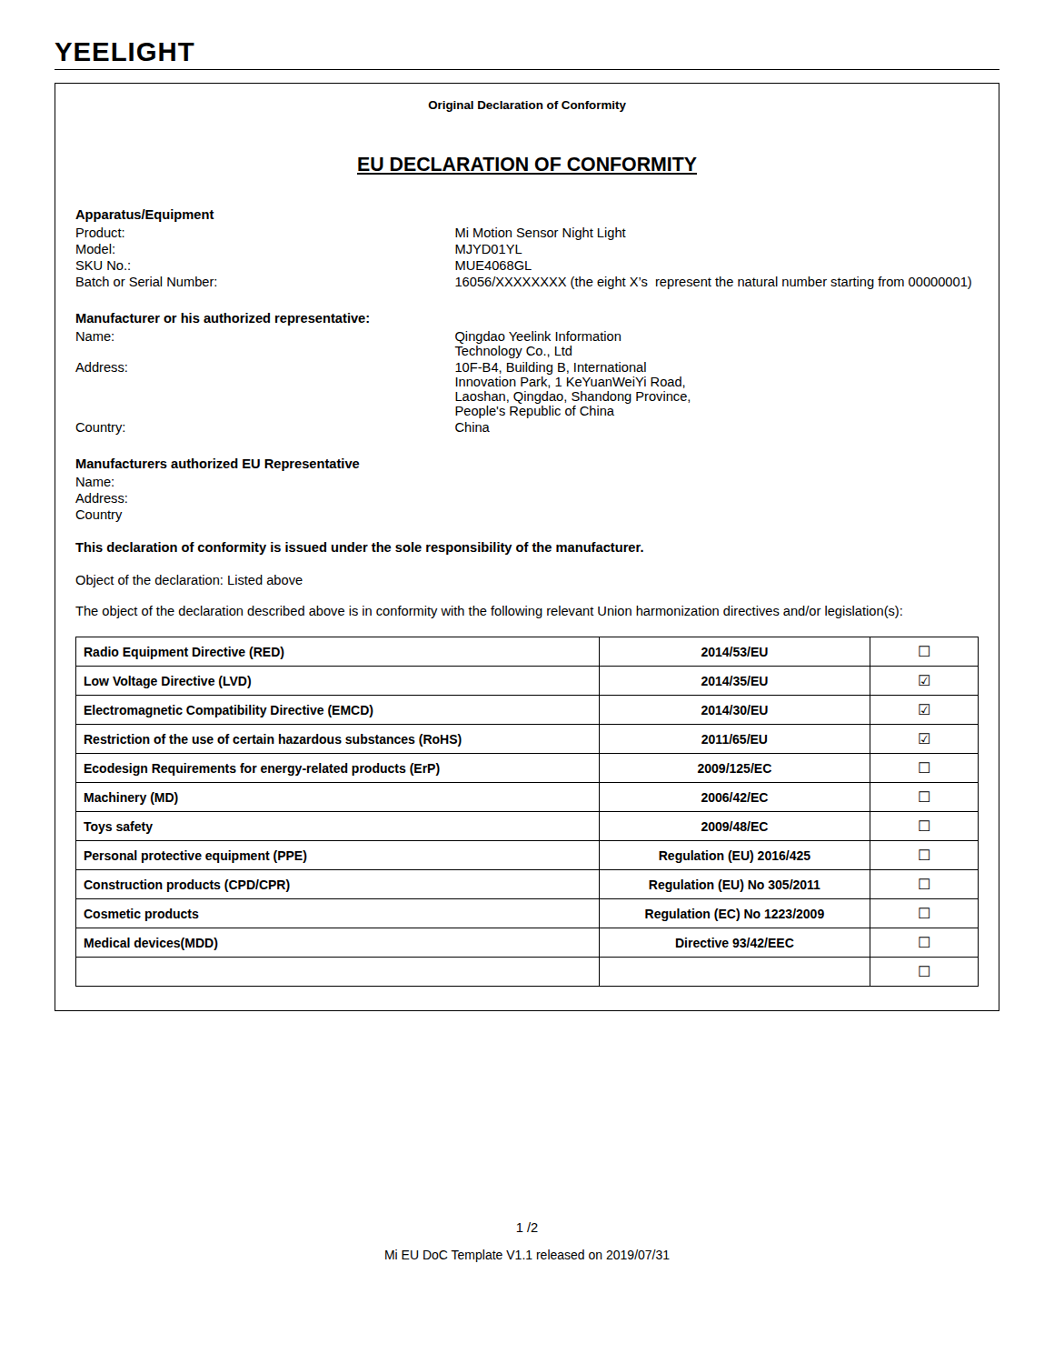YEELIGHT
Original Declaration of Conformity
EU DECLARATION OF CONFORMITY
Apparatus/Equipment
| Product: | Mi Motion Sensor Night Light |
| Model: | MJYD01YL |
| SKU No.: | MUE4068GL |
| Batch or Serial Number: | 16056/XXXXXXXX (the eight X’s represent the natural number starting from 00000001) |
Manufacturer or his authorized representative:
| Name: | Qingdao Yeelink Information Technology Co., Ltd |
| Address: | 10F-B4, Building B, International Innovation Park, 1 KeYuanWeiYi Road, Laoshan, Qingdao, Shandong Province, People's Republic of China |
| Country: | China |
Manufacturers authorized EU Representative
Name:
Address:
Country
This declaration of conformity is issued under the sole responsibility of the manufacturer.
Object of the declaration: Listed above
The object of the declaration described above is in conformity with the following relevant Union harmonization directives and/or legislation(s):
| Radio Equipment Directive (RED) | 2014/53/EU | ☐ |
| Low Voltage Directive (LVD) | 2014/35/EU | ☑ |
| Electromagnetic Compatibility Directive (EMCD) | 2014/30/EU | ☑ |
| Restriction of the use of certain hazardous substances (RoHS) | 2011/65/EU | ☑ |
| Ecodesign Requirements for energy-related products (ErP) | 2009/125/EC | ☐ |
| Machinery (MD) | 2006/42/EC | ☐ |
| Toys safety | 2009/48/EC | ☐ |
| Personal protective equipment (PPE) | Regulation (EU) 2016/425 | ☐ |
| Construction products (CPD/CPR) | Regulation (EU) No 305/2011 | ☐ |
| Cosmetic products | Regulation (EC) No 1223/2009 | ☐ |
| Medical devices(MDD) | Directive 93/42/EEC | ☐ |
| | | ☐ |
1 /2
Mi EU DoC Template V1.1 released on 2019/07/31